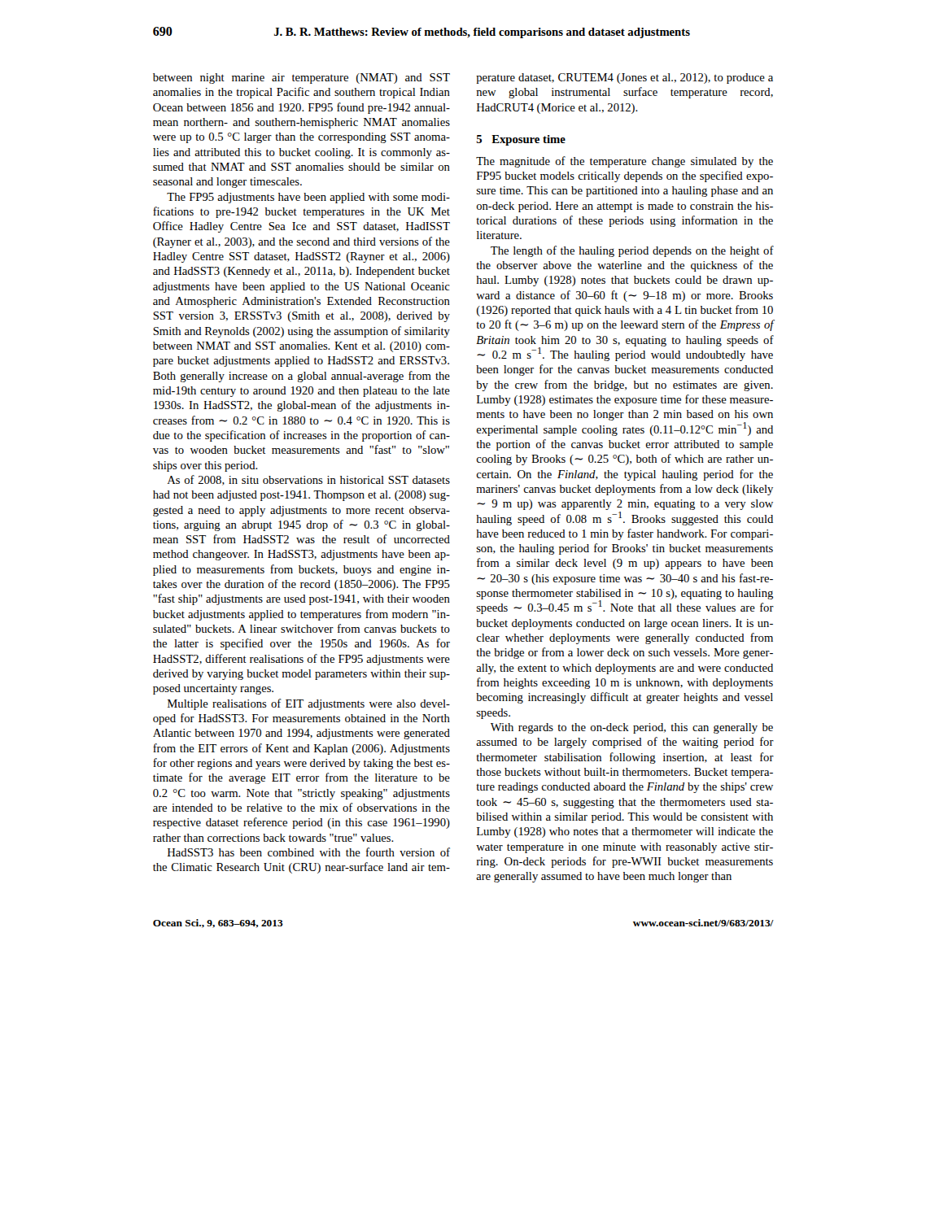690 J. B. R. Matthews: Review of methods, field comparisons and dataset adjustments
between night marine air temperature (NMAT) and SST anomalies in the tropical Pacific and southern tropical Indian Ocean between 1856 and 1920. FP95 found pre-1942 annual-mean northern- and southern-hemispheric NMAT anomalies were up to 0.5 °C larger than the corresponding SST anomalies and attributed this to bucket cooling. It is commonly assumed that NMAT and SST anomalies should be similar on seasonal and longer timescales.
The FP95 adjustments have been applied with some modifications to pre-1942 bucket temperatures in the UK Met Office Hadley Centre Sea Ice and SST dataset, HadISST (Rayner et al., 2003), and the second and third versions of the Hadley Centre SST dataset, HadSST2 (Rayner et al., 2006) and HadSST3 (Kennedy et al., 2011a, b). Independent bucket adjustments have been applied to the US National Oceanic and Atmospheric Administration's Extended Reconstruction SST version 3, ERSSTv3 (Smith et al., 2008), derived by Smith and Reynolds (2002) using the assumption of similarity between NMAT and SST anomalies. Kent et al. (2010) compare bucket adjustments applied to HadSST2 and ERSSTv3. Both generally increase on a global annual-average from the mid-19th century to around 1920 and then plateau to the late 1930s. In HadSST2, the global-mean of the adjustments increases from ∼ 0.2 °C in 1880 to ∼ 0.4 °C in 1920. This is due to the specification of increases in the proportion of canvas to wooden bucket measurements and "fast" to "slow" ships over this period.
As of 2008, in situ observations in historical SST datasets had not been adjusted post-1941. Thompson et al. (2008) suggested a need to apply adjustments to more recent observations, arguing an abrupt 1945 drop of ∼ 0.3 °C in global-mean SST from HadSST2 was the result of uncorrected method changeover. In HadSST3, adjustments have been applied to measurements from buckets, buoys and engine intakes over the duration of the record (1850–2006). The FP95 "fast ship" adjustments are used post-1941, with their wooden bucket adjustments applied to temperatures from modern "insulated" buckets. A linear switchover from canvas buckets to the latter is specified over the 1950s and 1960s. As for HadSST2, different realisations of the FP95 adjustments were derived by varying bucket model parameters within their supposed uncertainty ranges.
Multiple realisations of EIT adjustments were also developed for HadSST3. For measurements obtained in the North Atlantic between 1970 and 1994, adjustments were generated from the EIT errors of Kent and Kaplan (2006). Adjustments for other regions and years were derived by taking the best estimate for the average EIT error from the literature to be 0.2 °C too warm. Note that "strictly speaking" adjustments are intended to be relative to the mix of observations in the respective dataset reference period (in this case 1961–1990) rather than corrections back towards "true" values.
HadSST3 has been combined with the fourth version of the Climatic Research Unit (CRU) near-surface land air temperature dataset, CRUTEM4 (Jones et al., 2012), to produce a new global instrumental surface temperature record, HadCRUT4 (Morice et al., 2012).
5 Exposure time
The magnitude of the temperature change simulated by the FP95 bucket models critically depends on the specified exposure time. This can be partitioned into a hauling phase and an on-deck period. Here an attempt is made to constrain the historical durations of these periods using information in the literature.
The length of the hauling period depends on the height of the observer above the waterline and the quickness of the haul. Lumby (1928) notes that buckets could be drawn upward a distance of 30–60 ft (∼ 9–18 m) or more. Brooks (1926) reported that quick hauls with a 4 L tin bucket from 10 to 20 ft (∼ 3–6 m) up on the leeward stern of the Empress of Britain took him 20 to 30 s, equating to hauling speeds of ∼ 0.2 m s−1. The hauling period would undoubtedly have been longer for the canvas bucket measurements conducted by the crew from the bridge, but no estimates are given. Lumby (1928) estimates the exposure time for these measurements to have been no longer than 2 min based on his own experimental sample cooling rates (0.11–0.12°C min−1) and the portion of the canvas bucket error attributed to sample cooling by Brooks (∼ 0.25 °C), both of which are rather uncertain. On the Finland, the typical hauling period for the mariners' canvas bucket deployments from a low deck (likely ∼ 9 m up) was apparently 2 min, equating to a very slow hauling speed of 0.08 m s−1. Brooks suggested this could have been reduced to 1 min by faster handwork. For comparison, the hauling period for Brooks' tin bucket measurements from a similar deck level (9 m up) appears to have been ∼ 20–30 s (his exposure time was ∼ 30–40 s and his fast-response thermometer stabilised in ∼ 10 s), equating to hauling speeds ∼ 0.3–0.45 m s−1. Note that all these values are for bucket deployments conducted on large ocean liners. It is unclear whether deployments were generally conducted from the bridge or from a lower deck on such vessels. More generally, the extent to which deployments are and were conducted from heights exceeding 10 m is unknown, with deployments becoming increasingly difficult at greater heights and vessel speeds.
With regards to the on-deck period, this can generally be assumed to be largely comprised of the waiting period for thermometer stabilisation following insertion, at least for those buckets without built-in thermometers. Bucket temperature readings conducted aboard the Finland by the ships' crew took ∼ 45–60 s, suggesting that the thermometers used stabilised within a similar period. This would be consistent with Lumby (1928) who notes that a thermometer will indicate the water temperature in one minute with reasonably active stirring. On-deck periods for pre-WWII bucket measurements are generally assumed to have been much longer than
Ocean Sci., 9, 683–694, 2013 www.ocean-sci.net/9/683/2013/